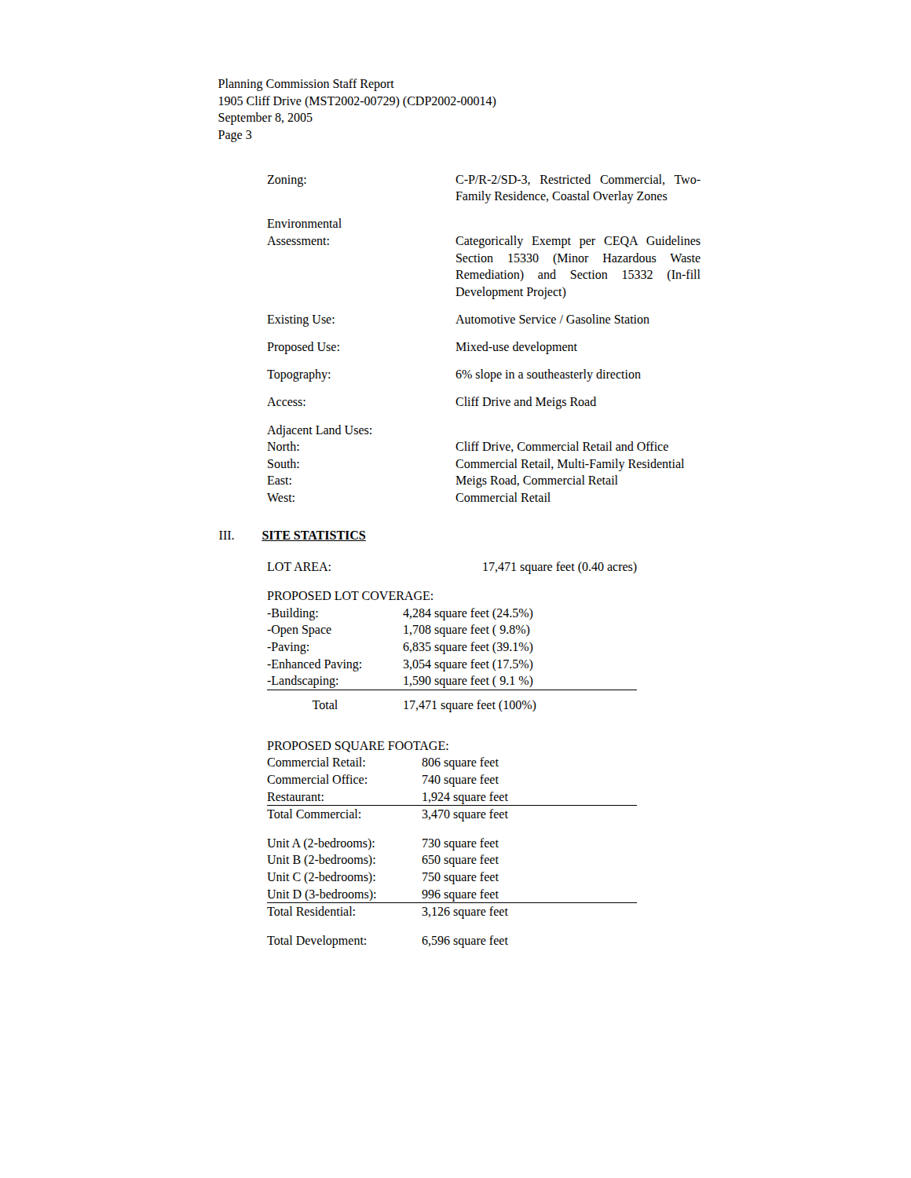Planning Commission Staff Report
1905 Cliff Drive (MST2002-00729) (CDP2002-00014)
September 8, 2005
Page 3
| Zoning: | C-P/R-2/SD-3, Restricted Commercial, Two-Family Residence, Coastal Overlay Zones |
| Environmental | |
| Assessment: | Categorically Exempt per CEQA Guidelines Section 15330 (Minor Hazardous Waste Remediation) and Section 15332 (In-fill Development Project) |
| Existing Use: | Automotive Service / Gasoline Station |
| Proposed Use: | Mixed-use development |
| Topography: | 6% slope in a southeasterly direction |
| Access: | Cliff Drive and Meigs Road |
| Adjacent Land Uses: | |
| North: | Cliff Drive, Commercial Retail and Office |
| South: | Commercial Retail, Multi-Family Residential |
| East: | Meigs Road, Commercial Retail |
| West: | Commercial Retail |
| III. | SITE STATISTICS |
| LOT AREA: | 17,471 square feet (0.40 acres) |
| PROPOSED LOT COVERAGE: |
| -Building: | 4,284 square feet (24.5%) |
| -Open Space | 1,708 square feet ( 9.8%) |
| -Paving: | 6,835 square feet (39.1%) |
| -Enhanced Paving: | 3,054 square feet (17.5%) |
| -Landscaping: | 1,590 square feet ( 9.1 %) |
| Total | 17,471 square feet (100%) |
| PROPOSED SQUARE FOOTAGE: |
| Commercial Retail: | 806 square feet |
| Commercial Office: | 740 square feet |
| Restaurant: | 1,924 square feet |
| Total Commercial: | 3,470 square feet |
| Unit A (2-bedrooms): | 730 square feet |
| Unit B (2-bedrooms): | 650 square feet |
| Unit C (2-bedrooms): | 750 square feet |
| Unit D (3-bedrooms): | 996 square feet |
| Total Residential: | 3,126 square feet |
| Total Development: | 6,596 square feet |